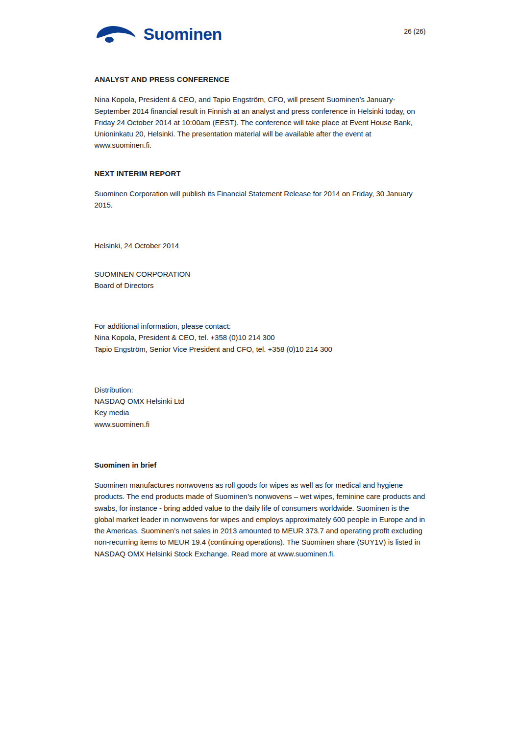Suominen
26 (26)
Analyst and press conference
Nina Kopola, President & CEO, and Tapio Engström, CFO, will present Suominen’s January-September 2014 financial result in Finnish at an analyst and press conference in Helsinki today, on Friday 24 October 2014 at 10:00am (EEST). The conference will take place at Event House Bank, Unioninkatu 20, Helsinki. The presentation material will be available after the event at www.suominen.fi.
Next interim report
Suominen Corporation will publish its Financial Statement Release for 2014 on Friday, 30 January 2015.
Helsinki, 24 October 2014
SUOMINEN CORPORATION
Board of Directors
For additional information, please contact:
Nina Kopola, President & CEO, tel. +358 (0)10 214 300
Tapio Engström, Senior Vice President and CFO, tel. +358 (0)10 214 300
Distribution:
NASDAQ OMX Helsinki Ltd
Key media
www.suominen.fi
Suominen in brief
Suominen manufactures nonwovens as roll goods for wipes as well as for medical and hygiene products. The end products made of Suominen’s nonwovens – wet wipes, feminine care products and swabs, for instance - bring added value to the daily life of consumers worldwide. Suominen is the global market leader in nonwovens for wipes and employs approximately 600 people in Europe and in the Americas. Suominen’s net sales in 2013 amounted to MEUR 373.7 and operating profit excluding non-recurring items to MEUR 19.4 (continuing operations). The Suominen share (SUY1V) is listed in NASDAQ OMX Helsinki Stock Exchange. Read more at www.suominen.fi.